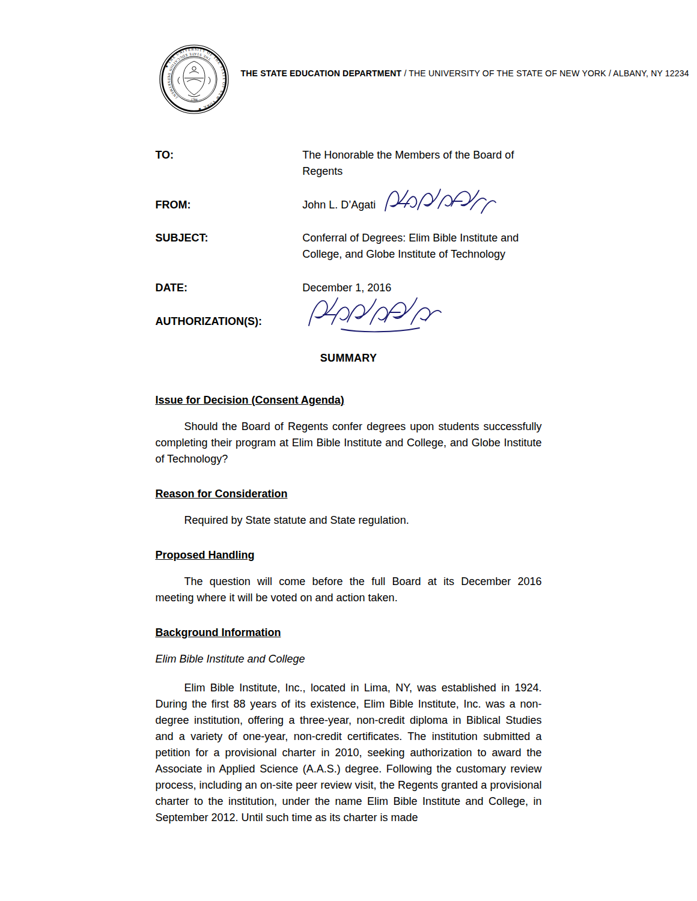★ THE UNIVERSITY OF THE STATE OF NEW YORK ★ THE STATE EDUCATION DEPARTMENT 1784
THE STATE EDUCATION DEPARTMENT / THE UNIVERSITY OF THE STATE OF NEW YORK / ALBANY, NY 12234
| TO: | The Honorable the Members of the Board of Regents |
| FROM: | John L. D’Agati |
| SUBJECT: | Conferral of Degrees: Elim Bible Institute and College, and Globe Institute of Technology |
| DATE: | December 1, 2016 |
| AUTHORIZATION(S): | |
SUMMARY
Issue for Decision (Consent Agenda)
Should the Board of Regents confer degrees upon students successfully completing their program at Elim Bible Institute and College, and Globe Institute of Technology?
Reason for Consideration
Required by State statute and State regulation.
Proposed Handling
The question will come before the full Board at its December 2016 meeting where it will be voted on and action taken.
Background Information
Elim Bible Institute and College
Elim Bible Institute, Inc., located in Lima, NY, was established in 1924. During the first 88 years of its existence, Elim Bible Institute, Inc. was a non-degree institution, offering a three-year, non-credit diploma in Biblical Studies and a variety of one-year, non-credit certificates. The institution submitted a petition for a provisional charter in 2010, seeking authorization to award the Associate in Applied Science (A.A.S.) degree. Following the customary review process, including an on-site peer review visit, the Regents granted a provisional charter to the institution, under the name Elim Bible Institute and College, in September 2012. Until such time as its charter is made